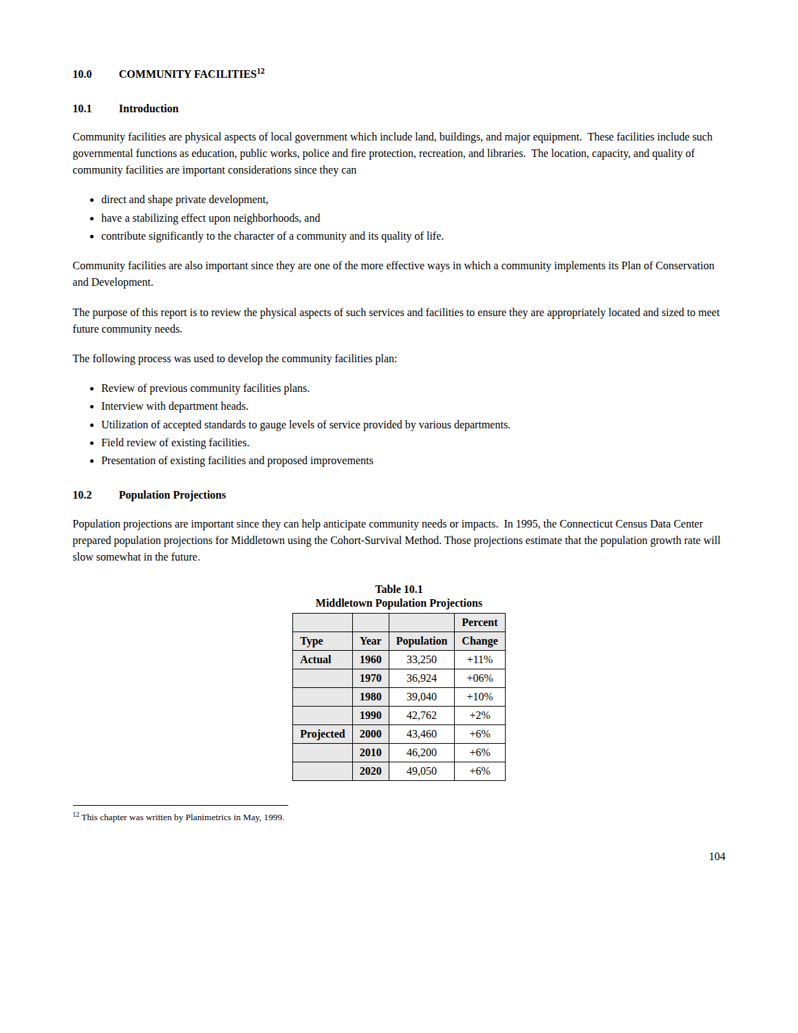10.0 COMMUNITY FACILITIES12
10.1 Introduction
Community facilities are physical aspects of local government which include land, buildings, and major equipment. These facilities include such governmental functions as education, public works, police and fire protection, recreation, and libraries. The location, capacity, and quality of community facilities are important considerations since they can
direct and shape private development,
have a stabilizing effect upon neighborhoods, and
contribute significantly to the character of a community and its quality of life.
Community facilities are also important since they are one of the more effective ways in which a community implements its Plan of Conservation and Development.
The purpose of this report is to review the physical aspects of such services and facilities to ensure they are appropriately located and sized to meet future community needs.
The following process was used to develop the community facilities plan:
Review of previous community facilities plans.
Interview with department heads.
Utilization of accepted standards to gauge levels of service provided by various departments.
Field review of existing facilities.
Presentation of existing facilities and proposed improvements
10.2 Population Projections
Population projections are important since they can help anticipate community needs or impacts. In 1995, the Connecticut Census Data Center prepared population projections for Middletown using the Cohort-Survival Method. Those projections estimate that the population growth rate will slow somewhat in the future.
Table 10.1
Middletown Population Projections
| | | | Percent |
| --- | --- | --- | --- |
| Type | Year | Population | Change |
| Actual | 1960 | 33,250 | +11% |
| | 1970 | 36,924 | +06% |
| | 1980 | 39,040 | +10% |
| | 1990 | 42,762 | +2% |
| Projected | 2000 | 43,460 | +6% |
| | 2010 | 46,200 | +6% |
| | 2020 | 49,050 | +6% |
12 This chapter was written by Planimetrics in May, 1999.
104